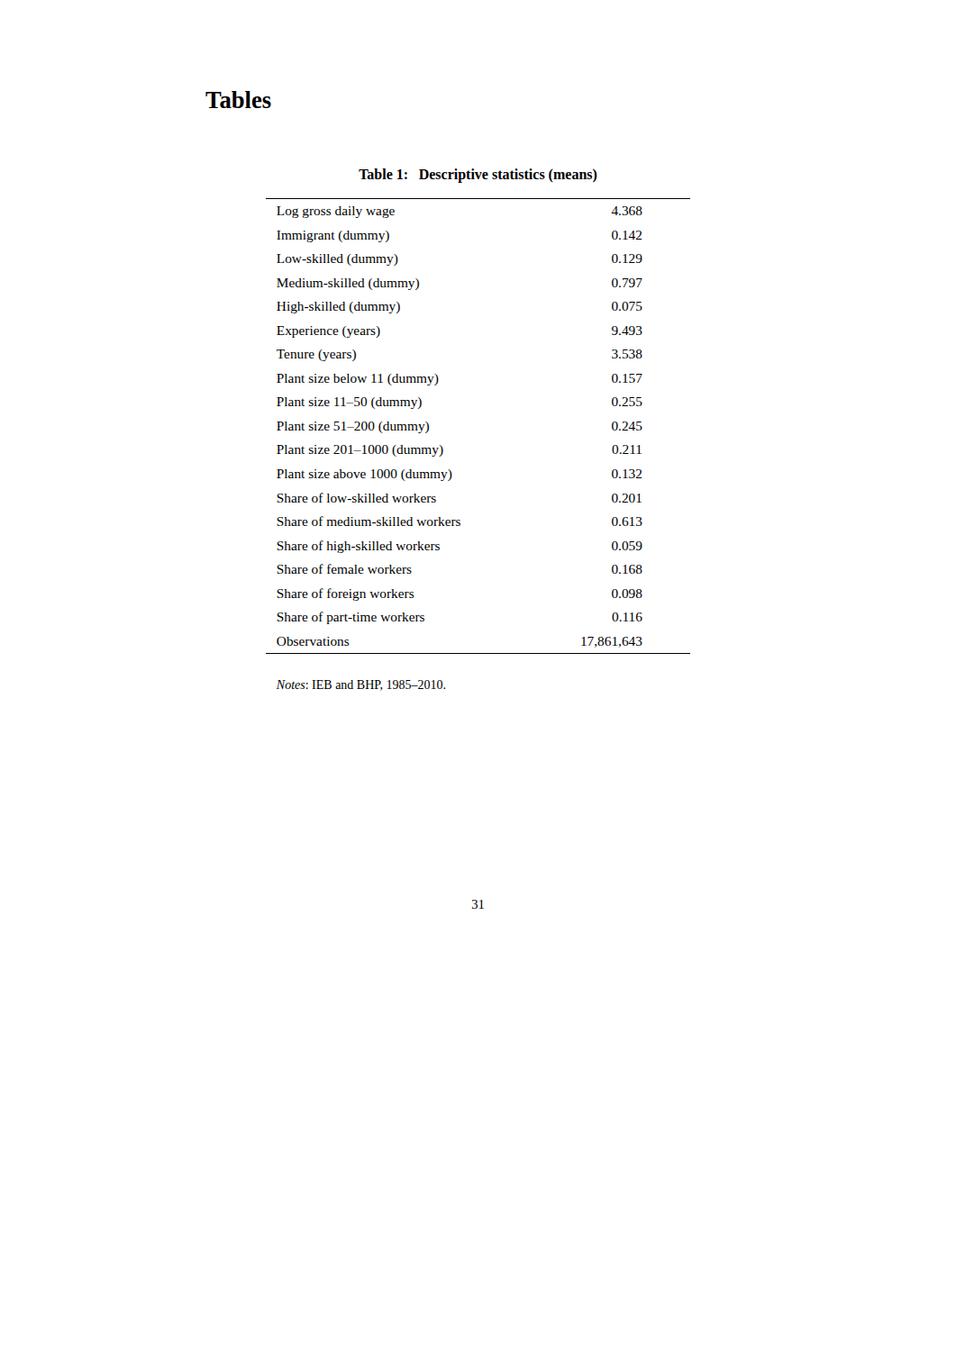Tables
Table 1: Descriptive statistics (means)
| Log gross daily wage | 4.368 |
| Immigrant (dummy) | 0.142 |
| Low-skilled (dummy) | 0.129 |
| Medium-skilled (dummy) | 0.797 |
| High-skilled (dummy) | 0.075 |
| Experience (years) | 9.493 |
| Tenure (years) | 3.538 |
| Plant size below 11 (dummy) | 0.157 |
| Plant size 11–50 (dummy) | 0.255 |
| Plant size 51–200 (dummy) | 0.245 |
| Plant size 201–1000 (dummy) | 0.211 |
| Plant size above 1000 (dummy) | 0.132 |
| Share of low-skilled workers | 0.201 |
| Share of medium-skilled workers | 0.613 |
| Share of high-skilled workers | 0.059 |
| Share of female workers | 0.168 |
| Share of foreign workers | 0.098 |
| Share of part-time workers | 0.116 |
| Observations | 17,861,643 |
Notes: IEB and BHP, 1985–2010.
31